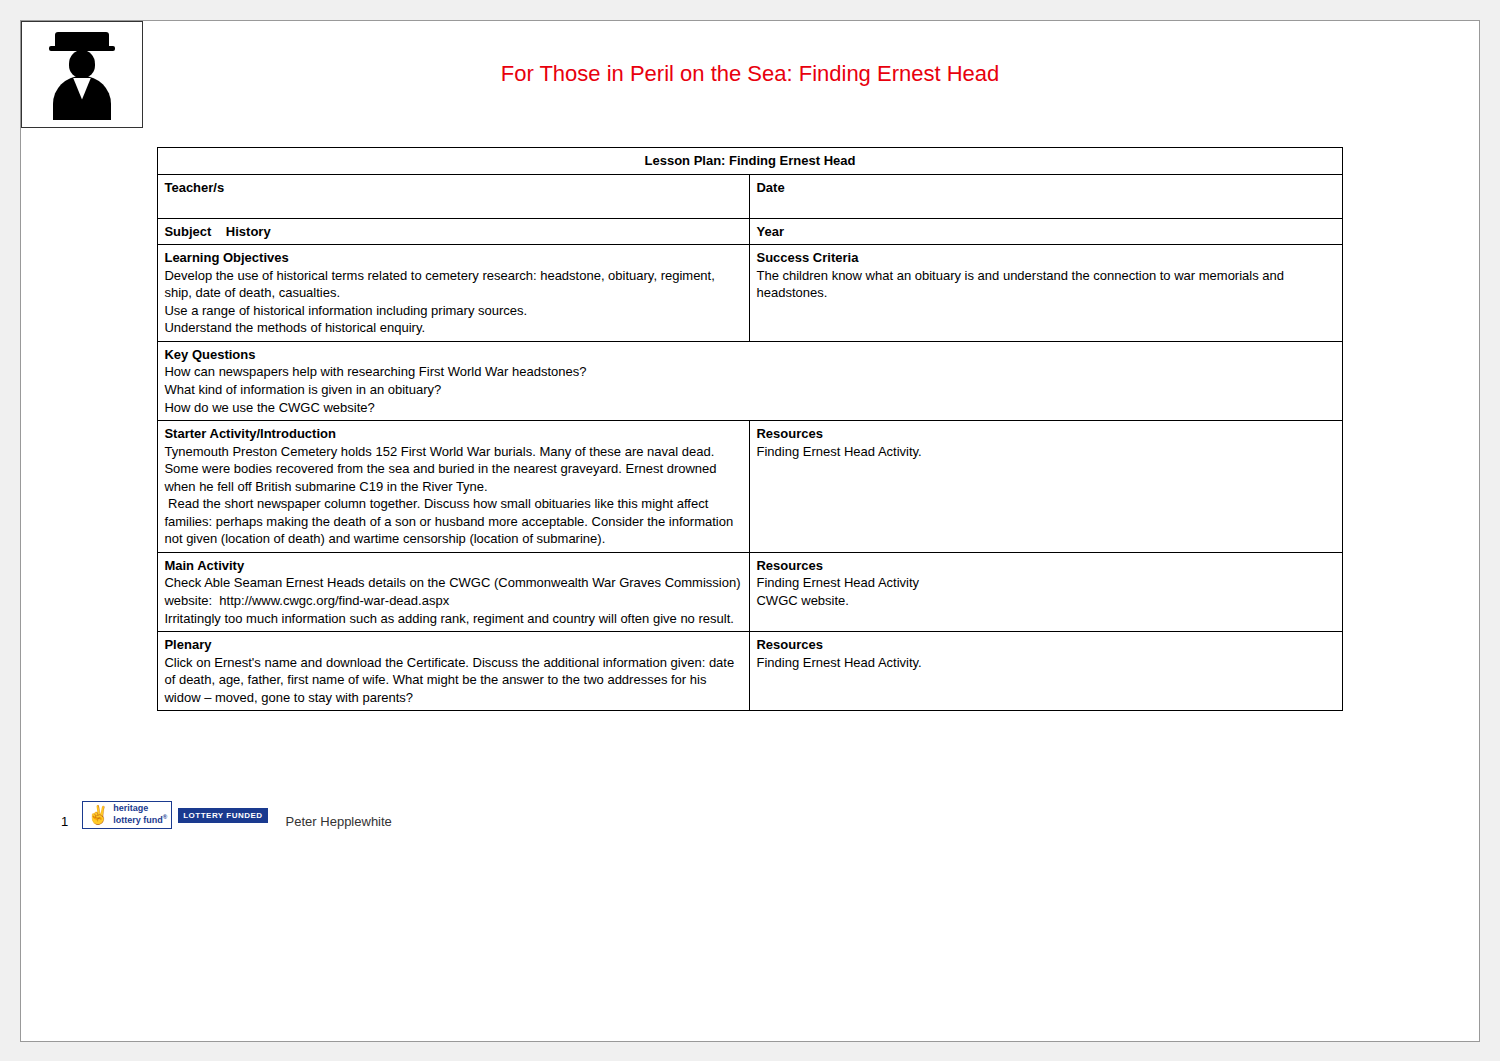For Those in Peril on the Sea: Finding Ernest Head
| Lesson Plan: Finding Ernest Head |
| Teacher/s | Date |
| Subject History | Year |
| Learning Objectives Develop the use of historical terms related to cemetery research: headstone, obituary, regiment, ship, date of death, casualties. Use a range of historical information including primary sources. Understand the methods of historical enquiry. | Success Criteria The children know what an obituary is and understand the connection to war memorials and headstones. |
| Key Questions How can newspapers help with researching First World War headstones? What kind of information is given in an obituary? How do we use the CWGC website? |
| Starter Activity/Introduction Tynemouth Preston Cemetery holds 152 First World War burials. Many of these are naval dead. Some were bodies recovered from the sea and buried in the nearest graveyard. Ernest drowned when he fell off British submarine C19 in the River Tyne. Read the short newspaper column together. Discuss how small obituaries like this might affect families: perhaps making the death of a son or husband more acceptable. Consider the information not given (location of death) and wartime censorship (location of submarine). | Resources Finding Ernest Head Activity. |
| Main Activity Check Able Seaman Ernest Heads details on the CWGC (Commonwealth War Graves Commission) website: http://www.cwgc.org/find-war-dead.aspx Irritatingly too much information such as adding rank, regiment and country will often give no result. | Resources Finding Ernest Head Activity CWGC website. |
| Plenary Click on Ernest's name and download the Certificate. Discuss the additional information given: date of death, age, father, first name of wife. What might be the answer to the two addresses for his widow – moved, gone to stay with parents? | Resources Finding Ernest Head Activity. |
1
✌️ heritage
lottery fund®
LOTTERY FUNDED
Peter Hepplewhite